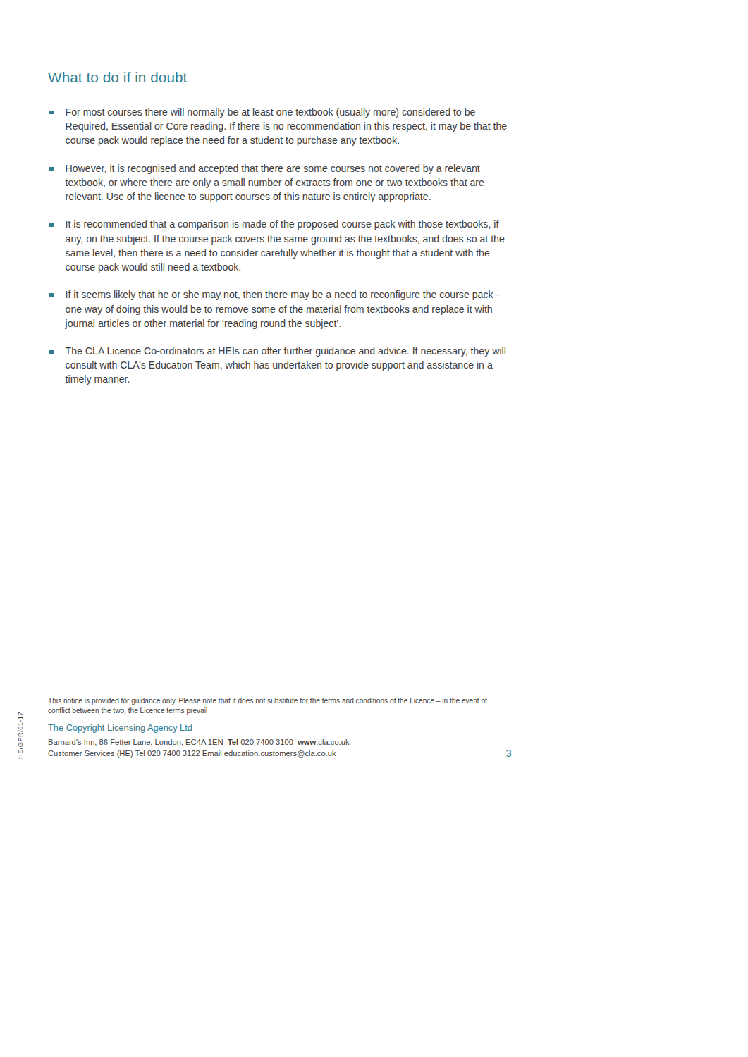What to do if in doubt
For most courses there will normally be at least one textbook (usually more) considered to be Required, Essential or Core reading. If there is no recommendation in this respect, it may be that the course pack would replace the need for a student to purchase any textbook.
However, it is recognised and accepted that there are some courses not covered by a relevant textbook, or where there are only a small number of extracts from one or two textbooks that are relevant. Use of the licence to support courses of this nature is entirely appropriate.
It is recommended that a comparison is made of the proposed course pack with those textbooks, if any, on the subject. If the course pack covers the same ground as the textbooks, and does so at the same level, then there is a need to consider carefully whether it is thought that a student with the course pack would still need a textbook.
If it seems likely that he or she may not, then there may be a need to reconfigure the course pack - one way of doing this would be to remove some of the material from textbooks and replace it with journal articles or other material for ‘reading round the subject’.
The CLA Licence Co-ordinators at HEIs can offer further guidance and advice. If necessary, they will consult with CLA’s Education Team, which has undertaken to provide support and assistance in a timely manner.
This notice is provided for guidance only. Please note that it does not substitute for the terms and conditions of the Licence – in the event of conflict between the two, the Licence terms prevail
The Copyright Licensing Agency Ltd
Barnard’s Inn, 86 Fetter Lane, London, EC4A 1EN Tel 020 7400 3100 www.cla.co.uk
Customer Services (HE) Tel 020 7400 3122 Email education.customers@cla.co.uk
HE/GPR/01-17
3